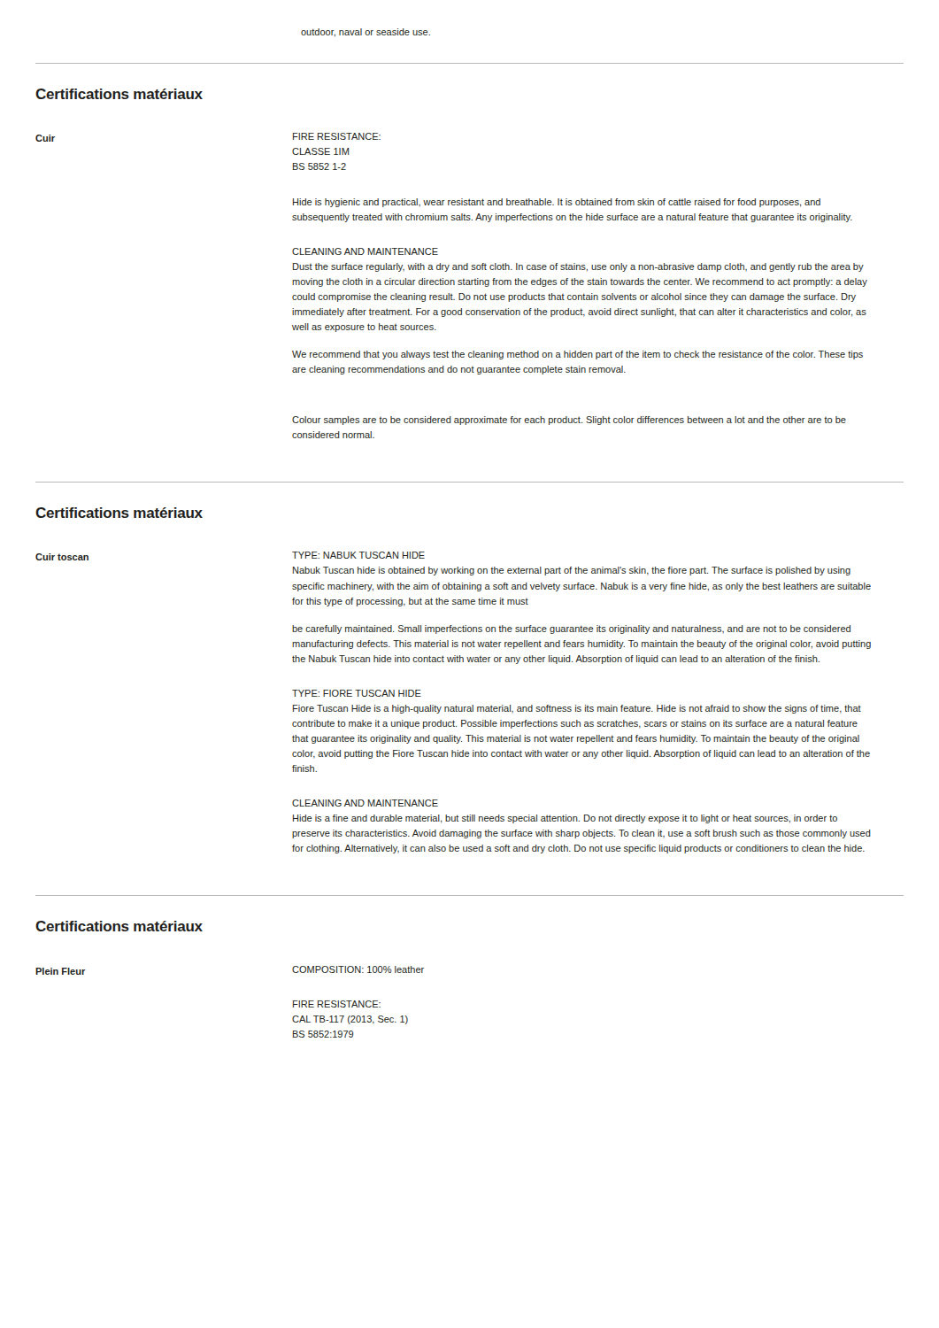outdoor, naval or seaside use.
Certifications matériaux
Cuir
FIRE RESISTANCE:
CLASSE 1IM
BS 5852 1-2
Hide is hygienic and practical, wear resistant and breathable. It is obtained from skin of cattle raised for food purposes, and subsequently treated with chromium salts. Any imperfections on the hide surface are a natural feature that guarantee its originality.
CLEANING AND MAINTENANCE
Dust the surface regularly, with a dry and soft cloth. In case of stains, use only a non-abrasive damp cloth, and gently rub the area by moving the cloth in a circular direction starting from the edges of the stain towards the center. We recommend to act promptly: a delay could compromise the cleaning result. Do not use products that contain solvents or alcohol since they can damage the surface. Dry immediately after treatment. For a good conservation of the product, avoid direct sunlight, that can alter it characteristics and color, as well as exposure to heat sources.
We recommend that you always test the cleaning method on a hidden part of the item to check the resistance of the color. These tips are cleaning recommendations and do not guarantee complete stain removal.
Colour samples are to be considered approximate for each product. Slight color differences between a lot and the other are to be considered normal.
Certifications matériaux
Cuir toscan
TYPE: NABUK TUSCAN HIDE
Nabuk Tuscan hide is obtained by working on the external part of the animal's skin, the fiore part. The surface is polished by using specific machinery, with the aim of obtaining a soft and velvety surface. Nabuk is a very fine hide, as only the best leathers are suitable for this type of processing, but at the same time it must
be carefully maintained. Small imperfections on the surface guarantee its originality and naturalness, and are not to be considered manufacturing defects. This material is not water repellent and fears humidity. To maintain the beauty of the original color, avoid putting the Nabuk Tuscan hide into contact with water or any other liquid. Absorption of liquid can lead to an alteration of the finish.
TYPE: FIORE TUSCAN HIDE
Fiore Tuscan Hide is a high-quality natural material, and softness is its main feature. Hide is not afraid to show the signs of time, that contribute to make it a unique product. Possible imperfections such as scratches, scars or stains on its surface are a natural feature that guarantee its originality and quality. This material is not water repellent and fears humidity. To maintain the beauty of the original color, avoid putting the Fiore Tuscan hide into contact with water or any other liquid. Absorption of liquid can lead to an alteration of the finish.
CLEANING AND MAINTENANCE
Hide is a fine and durable material, but still needs special attention. Do not directly expose it to light or heat sources, in order to preserve its characteristics. Avoid damaging the surface with sharp objects. To clean it, use a soft brush such as those commonly used for clothing. Alternatively, it can also be used a soft and dry cloth. Do not use specific liquid products or conditioners to clean the hide.
Certifications matériaux
Plein Fleur
COMPOSITION: 100% leather
FIRE RESISTANCE:
CAL TB-117 (2013, Sec. 1)
BS 5852:1979